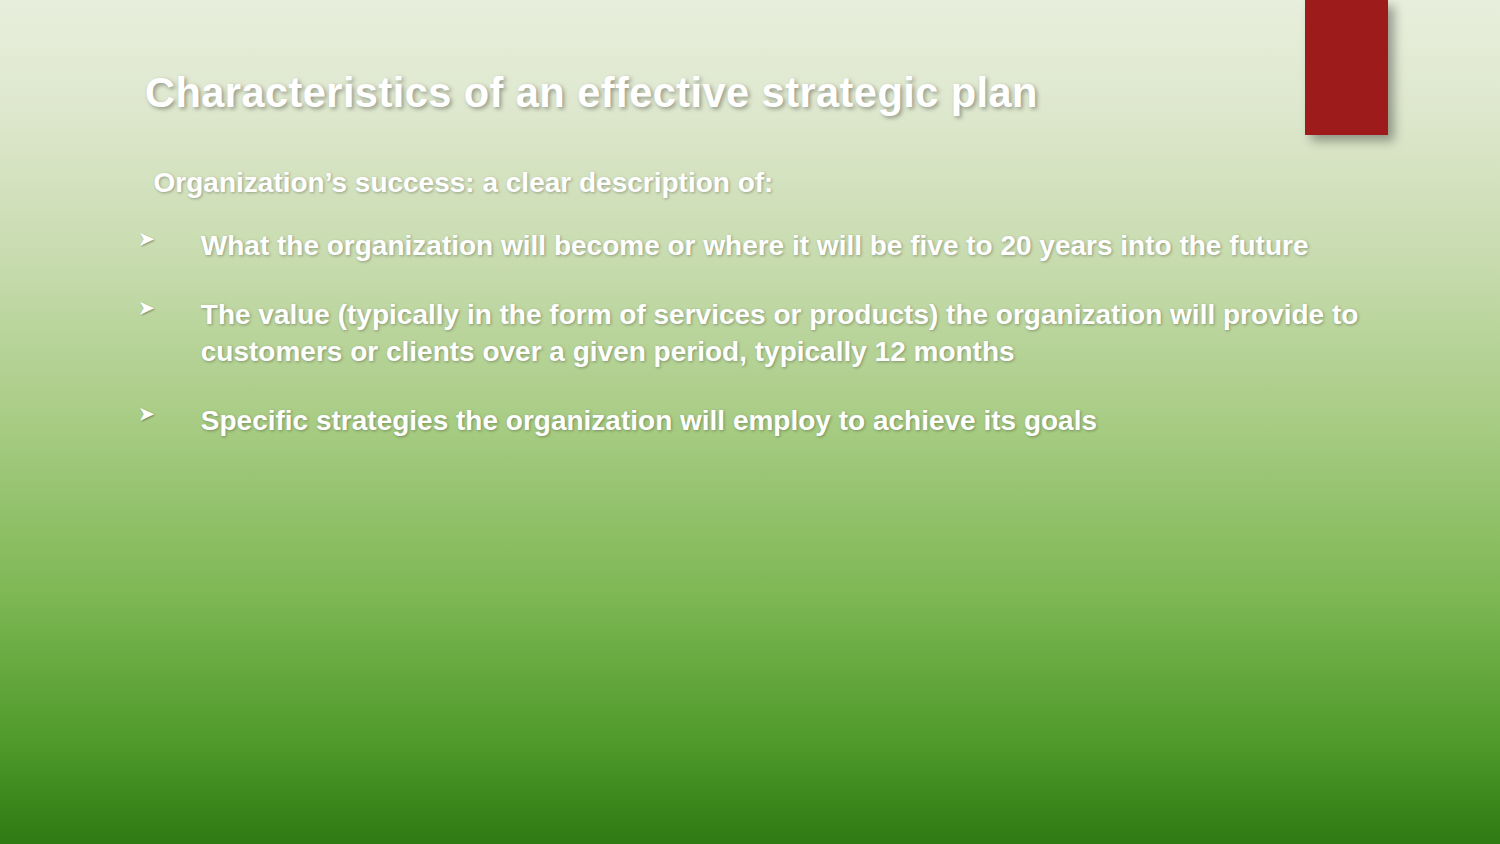Characteristics of an effective strategic plan
Organization’s success: a clear description of:
What the organization will become or where it will be five to 20 years into the future
The value (typically in the form of services or products) the organization will provide to customers or clients over a given period, typically 12 months
Specific strategies the organization will employ to achieve its goals